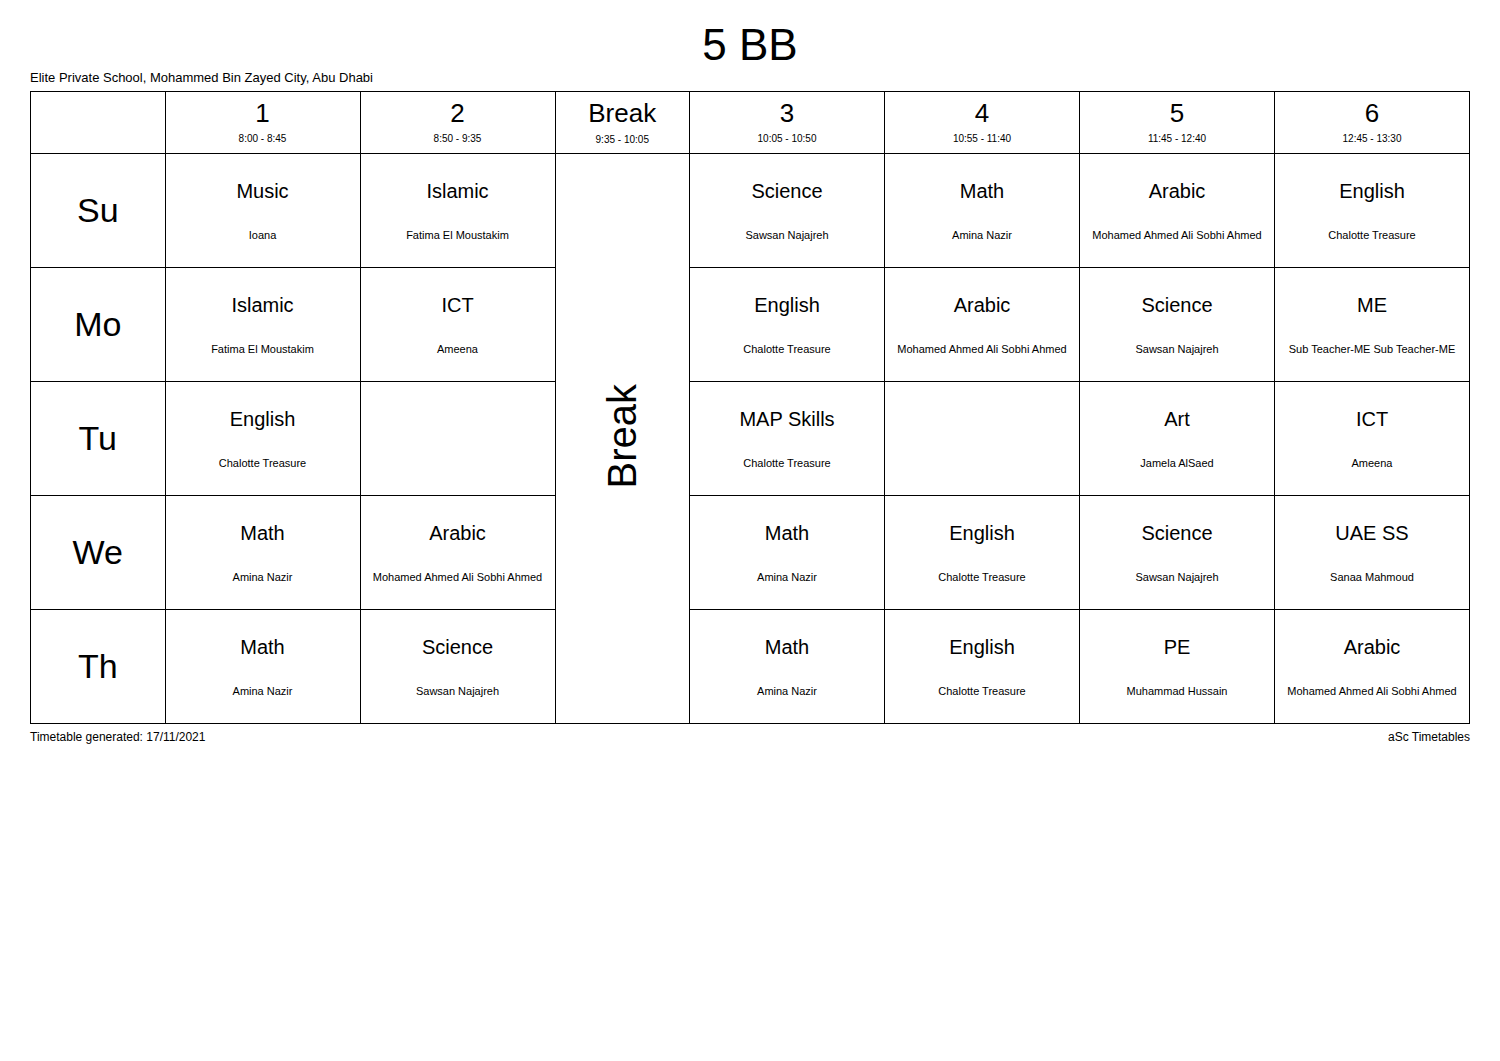5 BB
Elite Private School, Mohammed Bin Zayed City, Abu Dhabi
| | 1 8:00 - 8:45 | 2 8:50 - 9:35 | Break 9:35 - 10:05 | 3 10:05 - 10:50 | 4 10:55 - 11:40 | 5 11:45 - 12:40 | 6 12:45 - 13:30 |
| --- | --- | --- | --- | --- | --- | --- | --- |
| Su | Music Ioana | Islamic Fatima El Moustakim | Break | Science Sawsan Najajreh | Math Amina Nazir | Arabic Mohamed Ahmed Ali Sobhi Ahmed | English Chalotte Treasure |
| Mo | Islamic Fatima El Moustakim | ICT Ameena | English Chalotte Treasure | Arabic Mohamed Ahmed Ali Sobhi Ahmed | Science Sawsan Najajreh | ME Sub Teacher-ME Sub Teacher-ME |
| Tu | English Chalotte Treasure | | MAP Skills Chalotte Treasure | | Art Jamela AlSaed | ICT Ameena |
| We | Math Amina Nazir | Arabic Mohamed Ahmed Ali Sobhi Ahmed | Math Amina Nazir | English Chalotte Treasure | Science Sawsan Najajreh | UAE SS Sanaa Mahmoud |
| Th | Math Amina Nazir | Science Sawsan Najajreh | Math Amina Nazir | English Chalotte Treasure | PE Muhammad Hussain | Arabic Mohamed Ahmed Ali Sobhi Ahmed |
Timetable generated: 17/11/2021 aSc Timetables